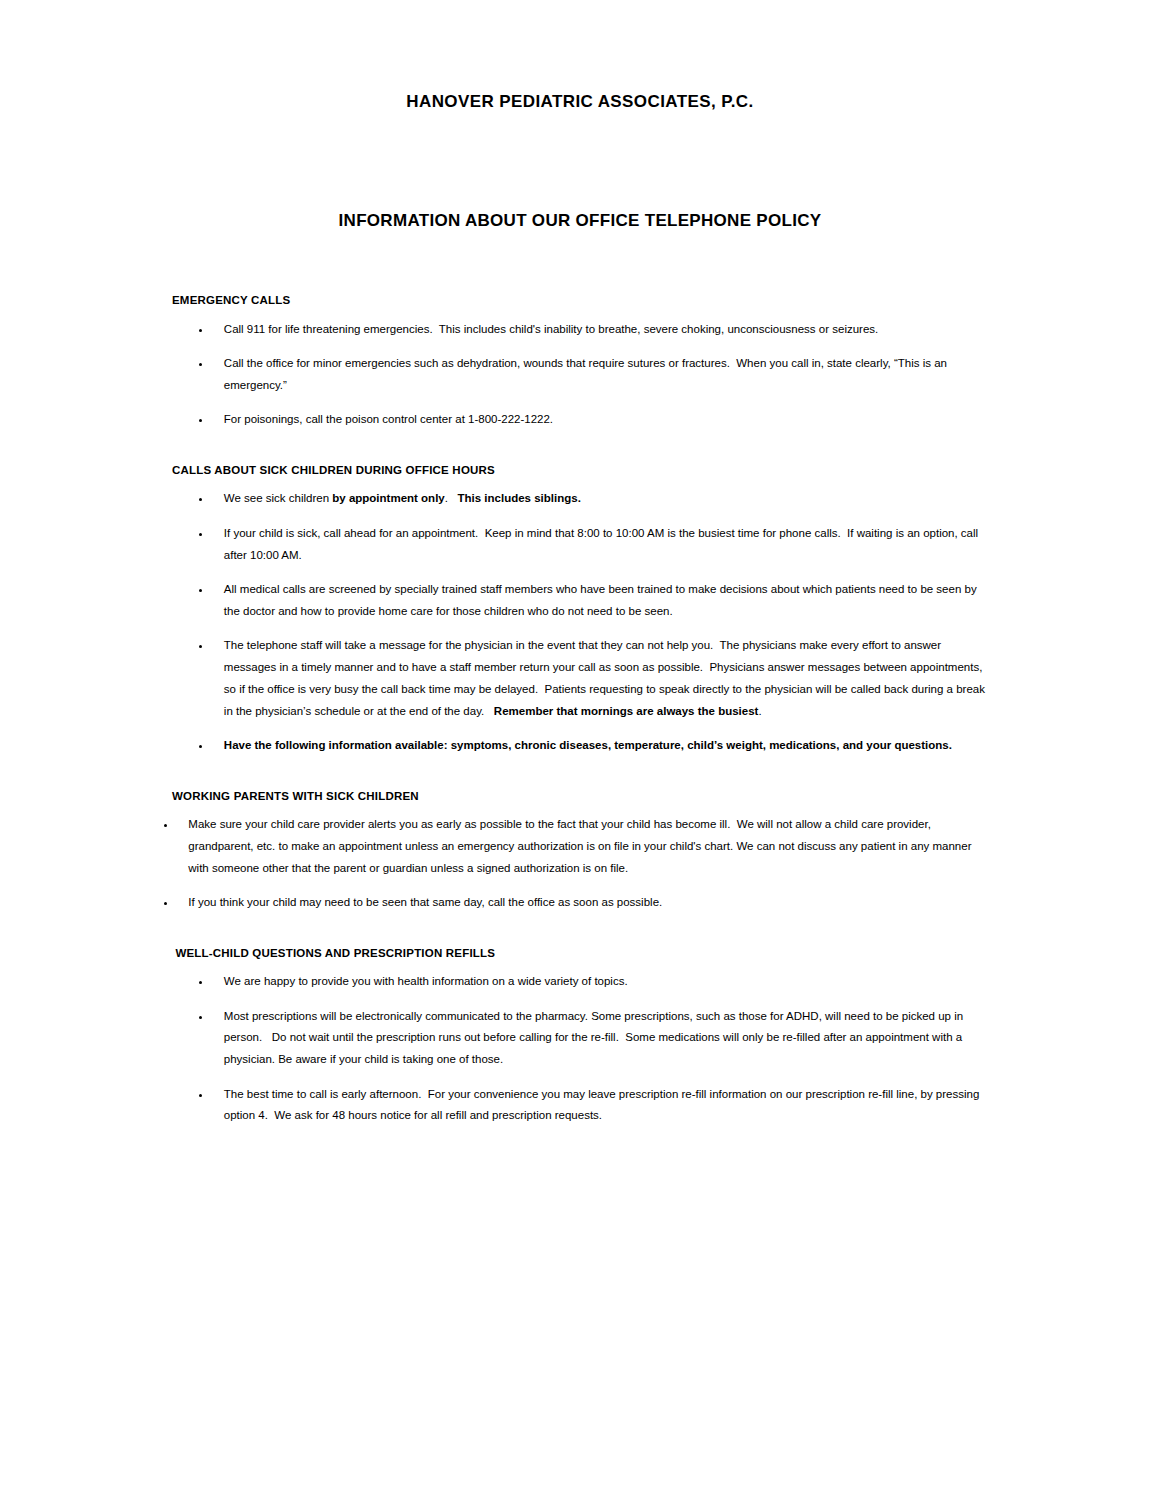HANOVER PEDIATRIC ASSOCIATES, P.C.
INFORMATION ABOUT OUR OFFICE TELEPHONE POLICY
EMERGENCY CALLS
Call 911 for life threatening emergencies. This includes child's inability to breathe, severe choking, unconsciousness or seizures.
Call the office for minor emergencies such as dehydration, wounds that require sutures or fractures. When you call in, state clearly, “This is an emergency.”
For poisonings, call the poison control center at 1-800-222-1222.
CALLS ABOUT SICK CHILDREN DURING OFFICE HOURS
We see sick children by appointment only. This includes siblings.
If your child is sick, call ahead for an appointment. Keep in mind that 8:00 to 10:00 AM is the busiest time for phone calls. If waiting is an option, call after 10:00 AM.
All medical calls are screened by specially trained staff members who have been trained to make decisions about which patients need to be seen by the doctor and how to provide home care for those children who do not need to be seen.
The telephone staff will take a message for the physician in the event that they can not help you. The physicians make every effort to answer messages in a timely manner and to have a staff member return your call as soon as possible. Physicians answer messages between appointments, so if the office is very busy the call back time may be delayed. Patients requesting to speak directly to the physician will be called back during a break in the physician’s schedule or at the end of the day. Remember that mornings are always the busiest.
Have the following information available: symptoms, chronic diseases, temperature, child’s weight, medications, and your questions.
WORKING PARENTS WITH SICK CHILDREN
Make sure your child care provider alerts you as early as possible to the fact that your child has become ill. We will not allow a child care provider, grandparent, etc. to make an appointment unless an emergency authorization is on file in your child's chart. We can not discuss any patient in any manner with someone other that the parent or guardian unless a signed authorization is on file.
If you think your child may need to be seen that same day, call the office as soon as possible.
WELL-CHILD QUESTIONS AND PRESCRIPTION REFILLS
We are happy to provide you with health information on a wide variety of topics.
Most prescriptions will be electronically communicated to the pharmacy. Some prescriptions, such as those for ADHD, will need to be picked up in person. Do not wait until the prescription runs out before calling for the re-fill. Some medications will only be re-filled after an appointment with a physician. Be aware if your child is taking one of those.
The best time to call is early afternoon. For your convenience you may leave prescription re-fill information on our prescription re-fill line, by pressing option 4. We ask for 48 hours notice for all refill and prescription requests.